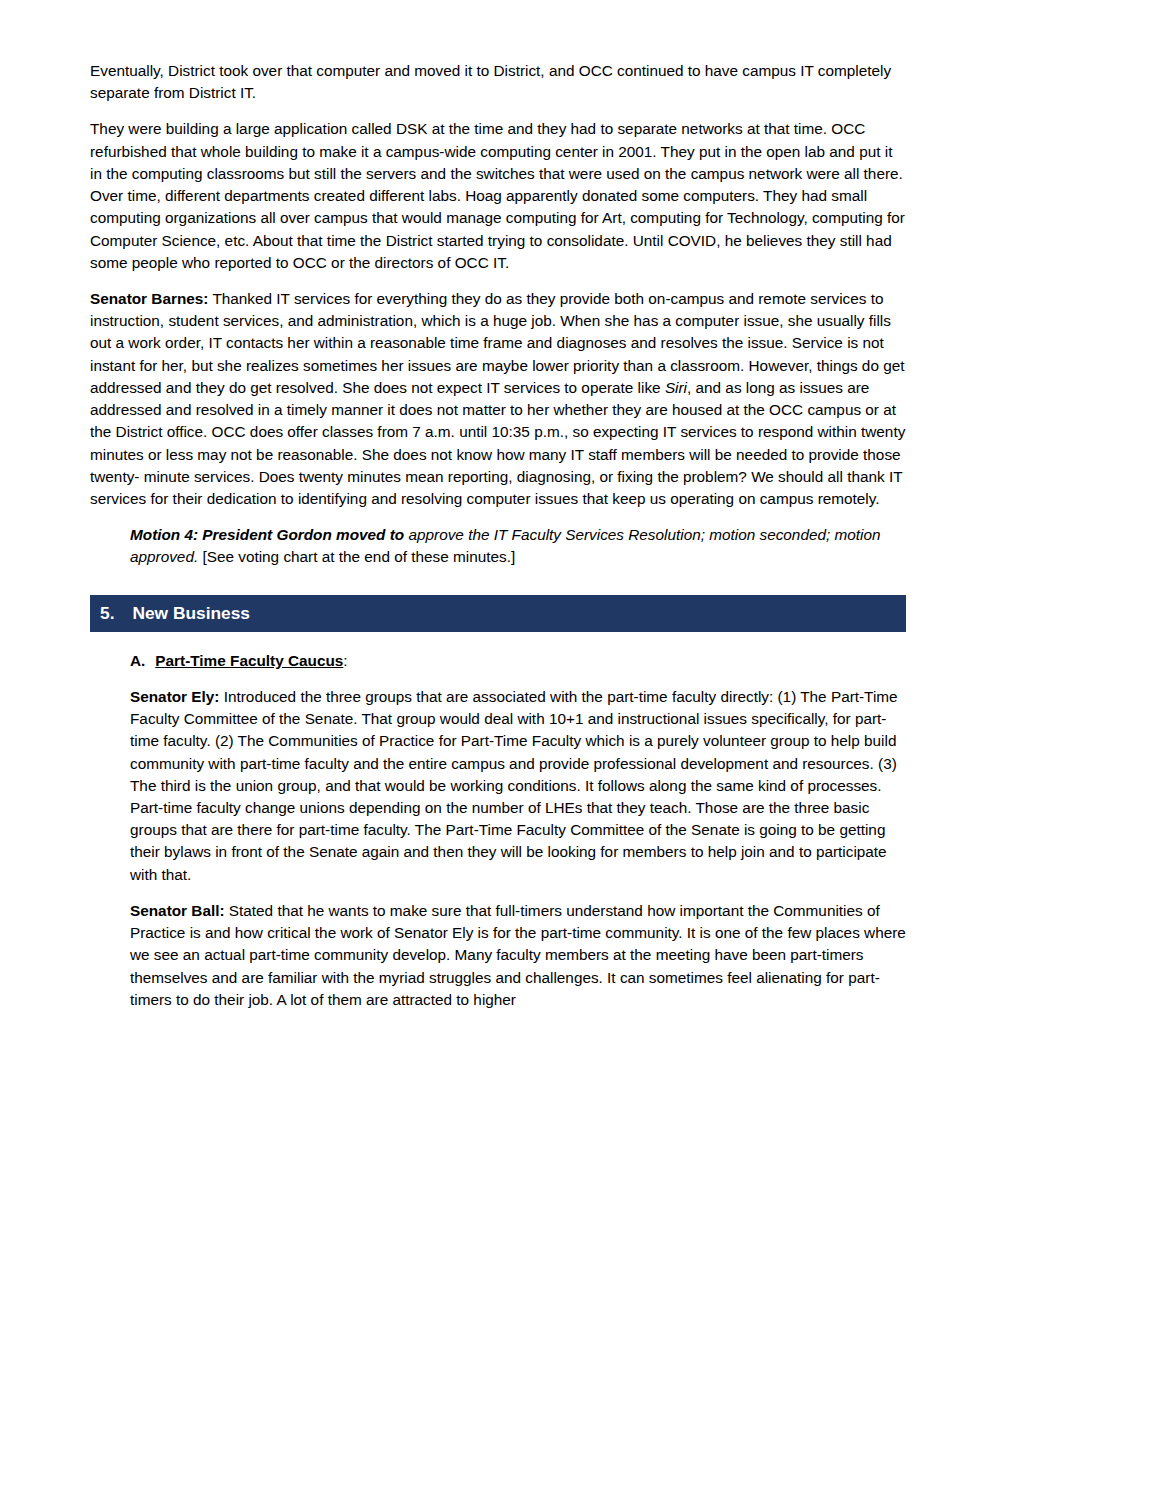Eventually, District took over that computer and moved it to District, and OCC continued to have campus IT completely separate from District IT.
They were building a large application called DSK at the time and they had to separate networks at that time. OCC refurbished that whole building to make it a campus-wide computing center in 2001. They put in the open lab and put it in the computing classrooms but still the servers and the switches that were used on the campus network were all there. Over time, different departments created different labs. Hoag apparently donated some computers. They had small computing organizations all over campus that would manage computing for Art, computing for Technology, computing for Computer Science, etc. About that time the District started trying to consolidate. Until COVID, he believes they still had some people who reported to OCC or the directors of OCC IT.
Senator Barnes: Thanked IT services for everything they do as they provide both on-campus and remote services to instruction, student services, and administration, which is a huge job. When she has a computer issue, she usually fills out a work order, IT contacts her within a reasonable time frame and diagnoses and resolves the issue. Service is not instant for her, but she realizes sometimes her issues are maybe lower priority than a classroom. However, things do get addressed and they do get resolved. She does not expect IT services to operate like Siri, and as long as issues are addressed and resolved in a timely manner it does not matter to her whether they are housed at the OCC campus or at the District office. OCC does offer classes from 7 a.m. until 10:35 p.m., so expecting IT services to respond within twenty minutes or less may not be reasonable. She does not know how many IT staff members will be needed to provide those twenty- minute services. Does twenty minutes mean reporting, diagnosing, or fixing the problem? We should all thank IT services for their dedication to identifying and resolving computer issues that keep us operating on campus remotely.
Motion 4: President Gordon moved to approve the IT Faculty Services Resolution; motion seconded; motion approved. [See voting chart at the end of these minutes.]
5. New Business
A. Part-Time Faculty Caucus:
Senator Ely: Introduced the three groups that are associated with the part-time faculty directly: (1) The Part-Time Faculty Committee of the Senate. That group would deal with 10+1 and instructional issues specifically, for part-time faculty. (2) The Communities of Practice for Part-Time Faculty which is a purely volunteer group to help build community with part-time faculty and the entire campus and provide professional development and resources. (3) The third is the union group, and that would be working conditions. It follows along the same kind of processes. Part-time faculty change unions depending on the number of LHEs that they teach. Those are the three basic groups that are there for part-time faculty. The Part-Time Faculty Committee of the Senate is going to be getting their bylaws in front of the Senate again and then they will be looking for members to help join and to participate with that.
Senator Ball: Stated that he wants to make sure that full-timers understand how important the Communities of Practice is and how critical the work of Senator Ely is for the part-time community. It is one of the few places where we see an actual part-time community develop. Many faculty members at the meeting have been part-timers themselves and are familiar with the myriad struggles and challenges. It can sometimes feel alienating for part-timers to do their job. A lot of them are attracted to higher